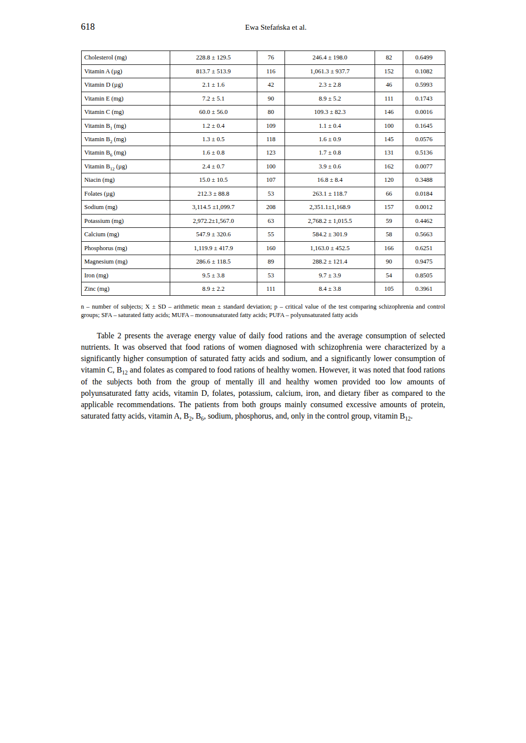618 Ewa Stefańska et al.
| Cholesterol (mg) | 228.8 ± 129.5 | 76 | 246.4 ± 198.0 | 82 | 0.6499 |
| Vitamin A (µg) | 813.7 ± 513.9 | 116 | 1,061.3 ± 937.7 | 152 | 0.1082 |
| Vitamin D (µg) | 2.1 ± 1.6 | 42 | 2.3 ± 2.8 | 46 | 0.5993 |
| Vitamin E (mg) | 7.2 ± 5.1 | 90 | 8.9 ± 5.2 | 111 | 0.1743 |
| Vitamin C (mg) | 60.0 ± 56.0 | 80 | 109.3 ± 82.3 | 146 | 0.0016 |
| Vitamin B 1 (mg) | 1.2 ± 0.4 | 109 | 1.1 ± 0.4 | 100 | 0.1645 |
| Vitamin B 2 (mg) | 1.3 ± 0.5 | 118 | 1.6 ± 0.9 | 145 | 0.0576 |
| Vitamin B 6 (mg) | 1.6 ± 0.8 | 123 | 1.7 ± 0.8 | 131 | 0.5136 |
| Vitamin B 12 (µg) | 2.4 ± 0.7 | 100 | 3.9 ± 0.6 | 162 | 0.0077 |
| Niacin (mg) | 15.0 ± 10.5 | 107 | 16.8 ± 8.4 | 120 | 0.3488 |
| Folates (µg) | 212.3 ± 88.8 | 53 | 263.1 ± 118.7 | 66 | 0.0184 |
| Sodium (mg) | 3,114.5 ±1,099.7 | 208 | 2,351.1±1,168.9 | 157 | 0.0012 |
| Potassium (mg) | 2,972.2±1,567.0 | 63 | 2,768.2 ± 1,015.5 | 59 | 0.4462 |
| Calcium (mg) | 547.9 ± 320.6 | 55 | 584.2 ± 301.9 | 58 | 0.5663 |
| Phosphorus (mg) | 1,119.9 ± 417.9 | 160 | 1,163.0 ± 452.5 | 166 | 0.6251 |
| Magnesium (mg) | 286.6 ± 118.5 | 89 | 288.2 ± 121.4 | 90 | 0.9475 |
| Iron (mg) | 9.5 ± 3.8 | 53 | 9.7 ± 3.9 | 54 | 0.8505 |
| Zinc (mg) | 8.9 ± 2.2 | 111 | 8.4 ± 3.8 | 105 | 0.3961 |
n – number of subjects; X ± SD – arithmetic mean ± standard deviation; p – critical value of the test comparing schizophrenia and control groups; SFA – saturated fatty acids; MUFA – monounsaturated fatty acids; PUFA – polyunsaturated fatty acids
Table 2 presents the average energy value of daily food rations and the average consumption of selected nutrients. It was observed that food rations of women diagnosed with schizophrenia were characterized by a significantly higher consumption of saturated fatty acids and sodium, and a significantly lower consumption of vitamin C, B12 and folates as compared to food rations of healthy women. However, it was noted that food rations of the subjects both from the group of mentally ill and healthy women provided too low amounts of polyunsaturated fatty acids, vitamin D, folates, potassium, calcium, iron, and dietary fiber as compared to the applicable recommendations. The patients from both groups mainly consumed excessive amounts of protein, saturated fatty acids, vitamin A, B2, B6, sodium, phosphorus, and, only in the control group, vitamin B12.